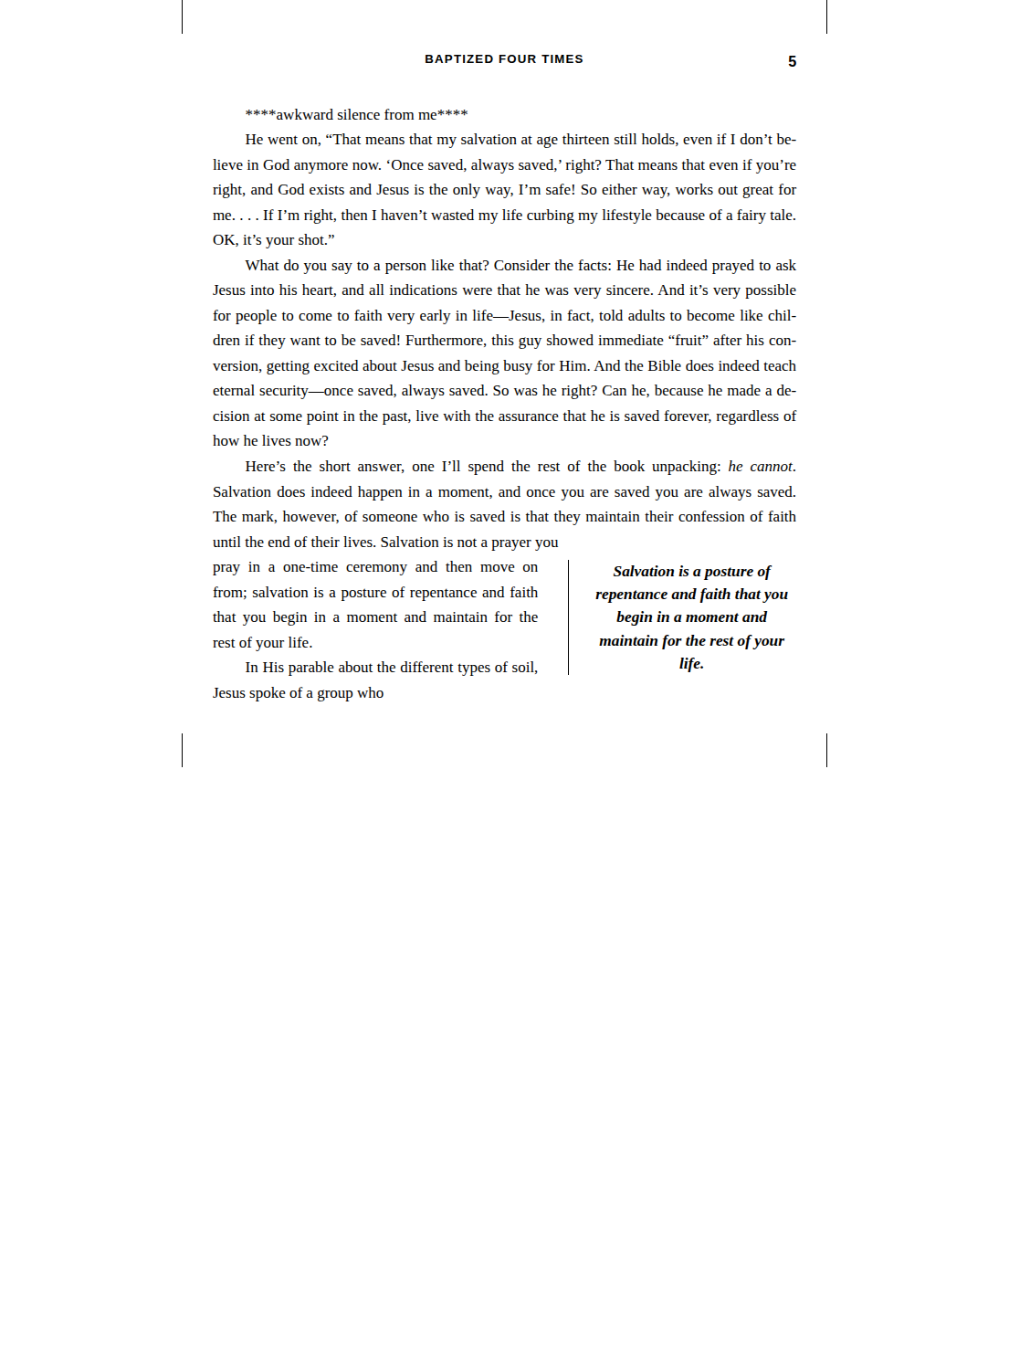Baptized Four Times 5
****awkward silence from me****
He went on, “That means that my salvation at age thirteen still holds, even if I don’t believe in God anymore now. ‘Once saved, always saved,’ right? That means that even if you’re right, and God exists and Jesus is the only way, I’m safe! So either way, works out great for me. . . . If I’m right, then I haven’t wasted my life curbing my lifestyle because of a fairy tale. OK, it’s your shot.”
What do you say to a person like that? Consider the facts: He had indeed prayed to ask Jesus into his heart, and all indications were that he was very sincere. And it’s very possible for people to come to faith very early in life—Jesus, in fact, told adults to become like children if they want to be saved! Furthermore, this guy showed immediate “fruit” after his conversion, getting excited about Jesus and being busy for Him. And the Bible does indeed teach eternal security—once saved, always saved. So was he right? Can he, because he made a decision at some point in the past, live with the assurance that he is saved forever, regardless of how he lives now?
Here’s the short answer, one I’ll spend the rest of the book unpacking: he cannot. Salvation does indeed happen in a moment, and once you are saved you are always saved. The mark, however, of someone who is saved is that they maintain their confession of faith until the end of their lives. Salvation is not a prayer you
Salvation is a posture of repentance and faith that you begin in a moment and maintain for the rest of your life.
pray in a one-time ceremony and then move on from; salvation is a posture of repentance and faith that you begin in a moment and maintain for the rest of your life.
In His parable about the different types of soil, Jesus spoke of a group who